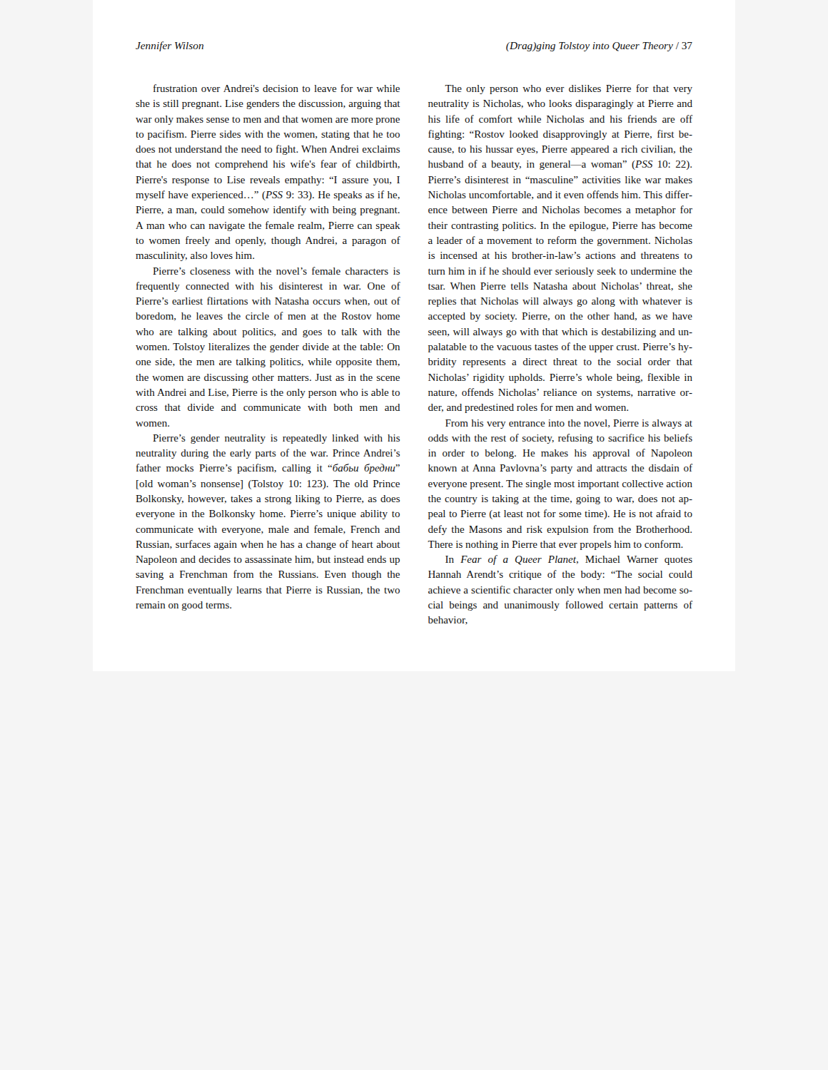Jennifer Wilson (Drag)ging Tolstoy into Queer Theory / 37
frustration over Andrei's decision to leave for war while she is still pregnant. Lise genders the discussion, arguing that war only makes sense to men and that women are more prone to pacifism. Pierre sides with the women, stating that he too does not understand the need to fight. When Andrei exclaims that he does not comprehend his wife's fear of childbirth, Pierre's response to Lise reveals empathy: “I assure you, I myself have experienced…” (PSS 9: 33). He speaks as if he, Pierre, a man, could somehow identify with being pregnant. A man who can navigate the female realm, Pierre can speak to women freely and openly, though Andrei, a paragon of masculinity, also loves him.
Pierre’s closeness with the novel’s female characters is frequently connected with his disinterest in war. One of Pierre’s earliest flirtations with Natasha occurs when, out of boredom, he leaves the circle of men at the Rostov home who are talking about politics, and goes to talk with the women. Tolstoy literalizes the gender divide at the table: On one side, the men are talking politics, while opposite them, the women are discussing other matters. Just as in the scene with Andrei and Lise, Pierre is the only person who is able to cross that divide and communicate with both men and women.
Pierre’s gender neutrality is repeatedly linked with his neutrality during the early parts of the war. Prince Andrei’s father mocks Pierre’s pacifism, calling it “бабьи бредни” [old woman’s nonsense] (Tolstoy 10: 123). The old Prince Bolkonsky, however, takes a strong liking to Pierre, as does everyone in the Bolkonsky home. Pierre’s unique ability to communicate with everyone, male and female, French and Russian, surfaces again when he has a change of heart about Napoleon and decides to assassinate him, but instead ends up saving a Frenchman from the Russians. Even though the Frenchman eventually learns that Pierre is Russian, the two remain on good terms.
The only person who ever dislikes Pierre for that very neutrality is Nicholas, who looks disparagingly at Pierre and his life of comfort while Nicholas and his friends are off fighting: “Rostov looked disapprovingly at Pierre, first because, to his hussar eyes, Pierre appeared a rich civilian, the husband of a beauty, in general—a woman” (PSS 10: 22). Pierre’s disinterest in “masculine” activities like war makes Nicholas uncomfortable, and it even offends him. This difference between Pierre and Nicholas becomes a metaphor for their contrasting politics. In the epilogue, Pierre has become a leader of a movement to reform the government. Nicholas is incensed at his brother-in-law’s actions and threatens to turn him in if he should ever seriously seek to undermine the tsar. When Pierre tells Natasha about Nicholas’ threat, she replies that Nicholas will always go along with whatever is accepted by society. Pierre, on the other hand, as we have seen, will always go with that which is destabilizing and unpalatable to the vacuous tastes of the upper crust. Pierre’s hybridity represents a direct threat to the social order that Nicholas’ rigidity upholds. Pierre’s whole being, flexible in nature, offends Nicholas’ reliance on systems, narrative order, and predestined roles for men and women.
From his very entrance into the novel, Pierre is always at odds with the rest of society, refusing to sacrifice his beliefs in order to belong. He makes his approval of Napoleon known at Anna Pavlovna’s party and attracts the disdain of everyone present. The single most important collective action the country is taking at the time, going to war, does not appeal to Pierre (at least not for some time). He is not afraid to defy the Masons and risk expulsion from the Brotherhood. There is nothing in Pierre that ever propels him to conform.
In Fear of a Queer Planet, Michael Warner quotes Hannah Arendt’s critique of the body: “The social could achieve a scientific character only when men had become social beings and unanimously followed certain patterns of behavior,